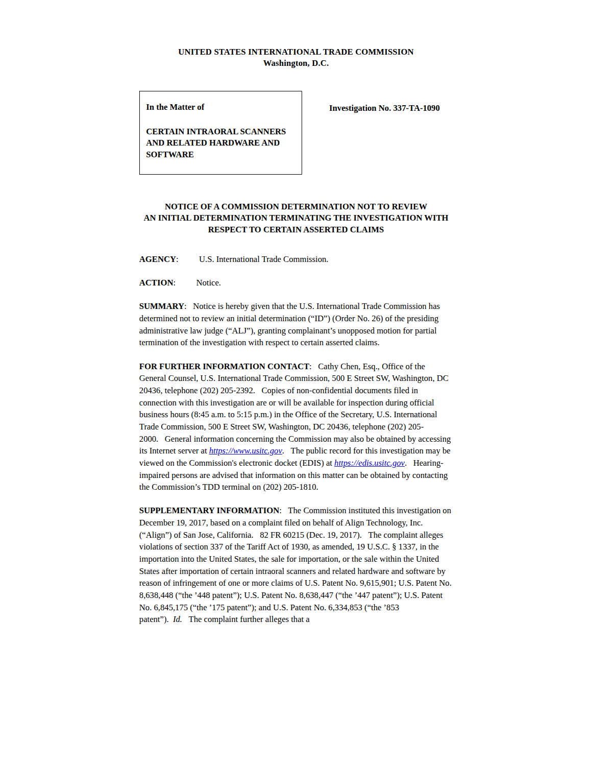UNITED STATES INTERNATIONAL TRADE COMMISSION Washington, D.C.
| In the Matter of CERTAIN INTRAORAL SCANNERS AND RELATED HARDWARE AND SOFTWARE | Investigation No. 337-TA-1090 |
NOTICE OF A COMMISSION DETERMINATION NOT TO REVIEW
AN INITIAL DETERMINATION TERMINATING THE INVESTIGATION WITH
RESPECT TO CERTAIN ASSERTED CLAIMS
AGENCY: U.S. International Trade Commission.
ACTION: Notice.
SUMMARY: Notice is hereby given that the U.S. International Trade Commission has determined not to review an initial determination (“ID”) (Order No. 26) of the presiding administrative law judge (“ALJ”), granting complainant’s unopposed motion for partial termination of the investigation with respect to certain asserted claims.
FOR FURTHER INFORMATION CONTACT: Cathy Chen, Esq., Office of the General Counsel, U.S. International Trade Commission, 500 E Street SW, Washington, DC 20436, telephone (202) 205-2392. Copies of non-confidential documents filed in connection with this investigation are or will be available for inspection during official business hours (8:45 a.m. to 5:15 p.m.) in the Office of the Secretary, U.S. International Trade Commission, 500 E Street SW, Washington, DC 20436, telephone (202) 205-2000. General information concerning the Commission may also be obtained by accessing its Internet server at https://www.usitc.gov. The public record for this investigation may be viewed on the Commission's electronic docket (EDIS) at https://edis.usitc.gov. Hearing-impaired persons are advised that information on this matter can be obtained by contacting the Commission’s TDD terminal on (202) 205-1810.
SUPPLEMENTARY INFORMATION: The Commission instituted this investigation on December 19, 2017, based on a complaint filed on behalf of Align Technology, Inc. (“Align”) of San Jose, California. 82 FR 60215 (Dec. 19, 2017). The complaint alleges violations of section 337 of the Tariff Act of 1930, as amended, 19 U.S.C. § 1337, in the importation into the United States, the sale for importation, or the sale within the United States after importation of certain intraoral scanners and related hardware and software by reason of infringement of one or more claims of U.S. Patent No. 9,615,901; U.S. Patent No. 8,638,448 (“the ’448 patent”); U.S. Patent No. 8,638,447 (“the ’447 patent”); U.S. Patent No. 6,845,175 (“the ’175 patent”); and U.S. Patent No. 6,334,853 (“the ’853 patent”). Id. The complaint further alleges that a